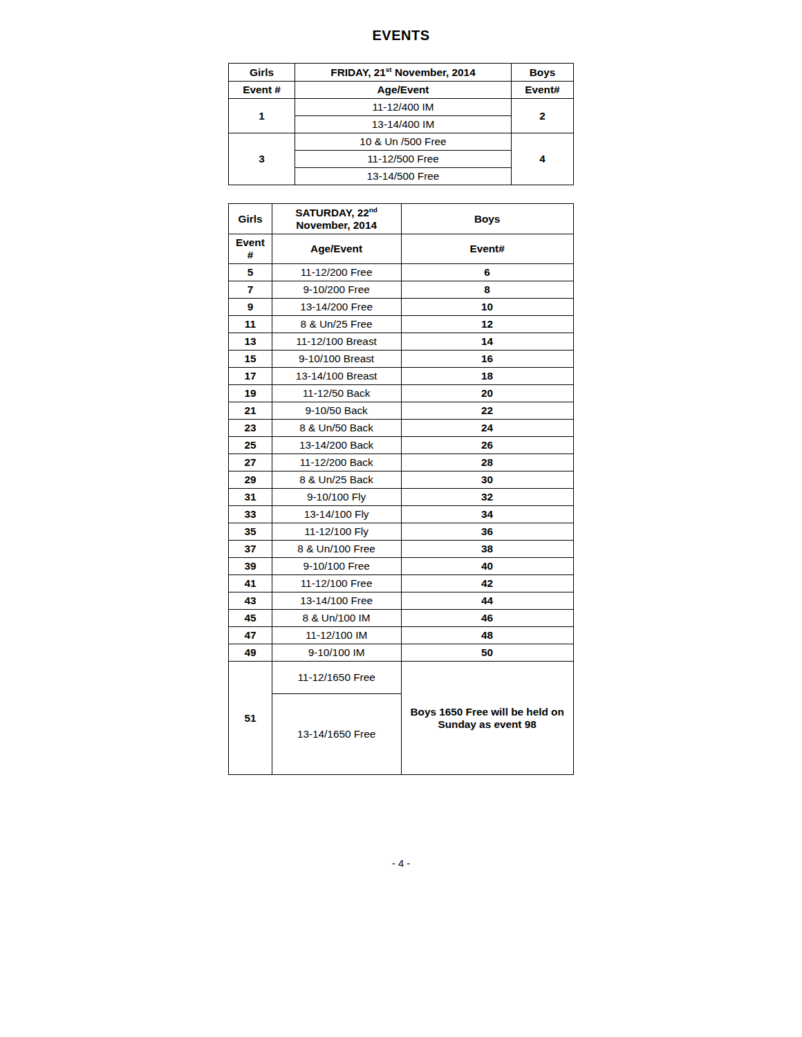EVENTS
| Girls | FRIDAY, 21 st November, 2014 | Boys |
| --- | --- | --- |
| Event # | Age/Event | Event# |
| 1 | 11-12/400 IM | 2 |
| 13-14/400 IM |
| 3 | 10 & Un /500 Free | 4 |
| 11-12/500 Free |
| 13-14/500 Free |
| Girls | SATURDAY, 22 nd November, 2014 | Boys |
| --- | --- | --- |
| Event # | Age/Event | Event# |
| 5 | 11-12/200 Free | 6 |
| 7 | 9-10/200 Free | 8 |
| 9 | 13-14/200 Free | 10 |
| 11 | 8 & Un/25 Free | 12 |
| 13 | 11-12/100 Breast | 14 |
| 15 | 9-10/100 Breast | 16 |
| 17 | 13-14/100 Breast | 18 |
| 19 | 11-12/50 Back | 20 |
| 21 | 9-10/50 Back | 22 |
| 23 | 8 & Un/50 Back | 24 |
| 25 | 13-14/200 Back | 26 |
| 27 | 11-12/200 Back | 28 |
| 29 | 8 & Un/25 Back | 30 |
| 31 | 9-10/100 Fly | 32 |
| 33 | 13-14/100 Fly | 34 |
| 35 | 11-12/100 Fly | 36 |
| 37 | 8 & Un/100 Free | 38 |
| 39 | 9-10/100 Free | 40 |
| 41 | 11-12/100 Free | 42 |
| 43 | 13-14/100 Free | 44 |
| 45 | 8 & Un/100 IM | 46 |
| 47 | 11-12/100 IM | 48 |
| 49 | 9-10/100 IM | 50 |
| 51 | 11-12/1650 Free | Boys 1650 Free will be held on Sunday as event 98 |
| 13-14/1650 Free |
- 4 -